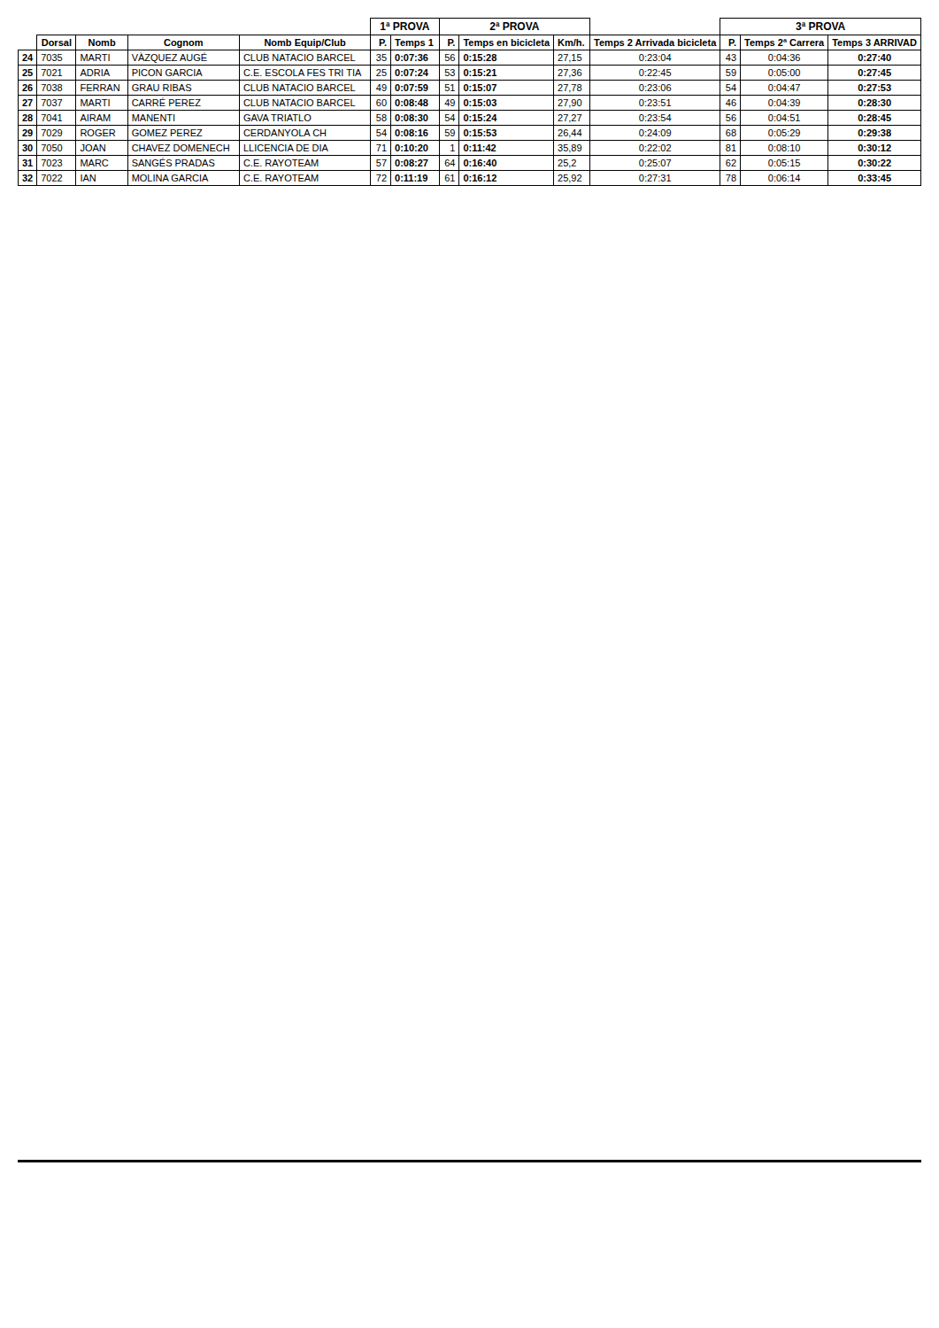| | 1ª PROVA | 2ª PROVA | | 3ª PROVA |
| --- | --- | --- | --- | --- |
| | Dorsal | Nomb | Cognom | Nomb Equip/Club | P. | Temps 1 | P. | Temps en bicicleta | Km/h. | Temps 2 Arrivada bicicleta | P. | Temps 2ª Carrera | Temps 3 ARRIVAD |
| 24 | 7035 | MARTI | VÀZQUEZ AUGÉ | CLUB NATACIO BARCEL | 35 | 0:07:36 | 56 | 0:15:28 | 27,15 | 0:23:04 | 43 | 0:04:36 | 0:27:40 |
| 25 | 7021 | ADRIA | PICON GARCIA | C.E. ESCOLA FES TRI TIA | 25 | 0:07:24 | 53 | 0:15:21 | 27,36 | 0:22:45 | 59 | 0:05:00 | 0:27:45 |
| 26 | 7038 | FERRAN | GRAU RIBAS | CLUB NATACIO BARCEL | 49 | 0:07:59 | 51 | 0:15:07 | 27,78 | 0:23:06 | 54 | 0:04:47 | 0:27:53 |
| 27 | 7037 | MARTI | CARRÉ PEREZ | CLUB NATACIO BARCEL | 60 | 0:08:48 | 49 | 0:15:03 | 27,90 | 0:23:51 | 46 | 0:04:39 | 0:28:30 |
| 28 | 7041 | AIRAM | MANENTI | GAVA TRIATLO | 58 | 0:08:30 | 54 | 0:15:24 | 27,27 | 0:23:54 | 56 | 0:04:51 | 0:28:45 |
| 29 | 7029 | ROGER | GOMEZ PEREZ | CERDANYOLA CH | 54 | 0:08:16 | 59 | 0:15:53 | 26,44 | 0:24:09 | 68 | 0:05:29 | 0:29:38 |
| 30 | 7050 | JOAN | CHAVEZ DOMENECH | LLICENCIA DE DIA | 71 | 0:10:20 | 1 | 0:11:42 | 35,89 | 0:22:02 | 81 | 0:08:10 | 0:30:12 |
| 31 | 7023 | MARC | SANGÉS PRADAS | C.E. RAYOTEAM | 57 | 0:08:27 | 64 | 0:16:40 | 25,2 | 0:25:07 | 62 | 0:05:15 | 0:30:22 |
| 32 | 7022 | IAN | MOLINA GARCIA | C.E. RAYOTEAM | 72 | 0:11:19 | 61 | 0:16:12 | 25,92 | 0:27:31 | 78 | 0:06:14 | 0:33:45 |